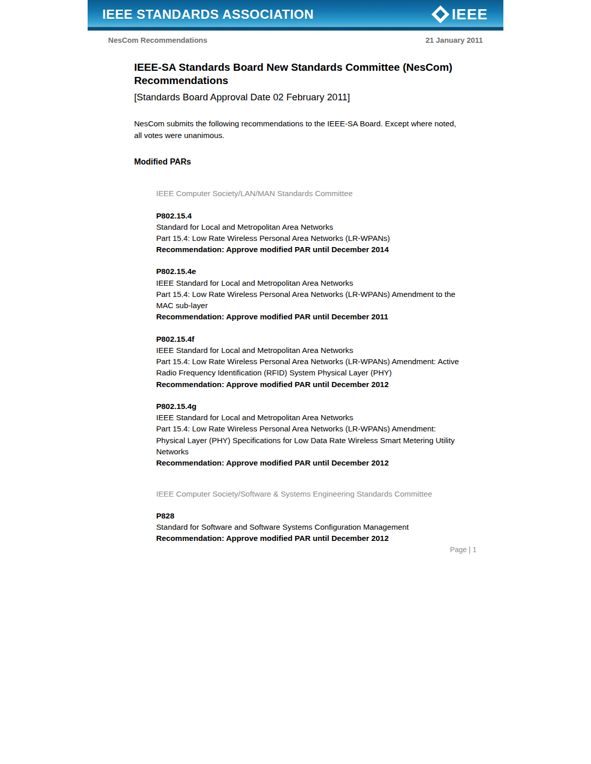IEEE STANDARDS ASSOCIATION
IEEE
NesCom Recommendations
21 January 2011
IEEE-SA Standards Board New Standards Committee (NesCom) Recommendations
[Standards Board Approval Date 02 February 2011]
NesCom submits the following recommendations to the IEEE-SA Board. Except where noted, all votes were unanimous.
Modified PARs
IEEE Computer Society/LAN/MAN Standards Committee
P802.15.4
Standard for Local and Metropolitan Area Networks
Part 15.4: Low Rate Wireless Personal Area Networks (LR-WPANs)
Recommendation: Approve modified PAR until December 2014
P802.15.4e
IEEE Standard for Local and Metropolitan Area Networks
Part 15.4: Low Rate Wireless Personal Area Networks (LR-WPANs) Amendment to the MAC sub-layer
Recommendation: Approve modified PAR until December 2011
P802.15.4f
IEEE Standard for Local and Metropolitan Area Networks
Part 15.4: Low Rate Wireless Personal Area Networks (LR-WPANs) Amendment: Active Radio Frequency Identification (RFID) System Physical Layer (PHY)
Recommendation: Approve modified PAR until December 2012
P802.15.4g
IEEE Standard for Local and Metropolitan Area Networks
Part 15.4: Low Rate Wireless Personal Area Networks (LR-WPANs) Amendment: Physical Layer (PHY) Specifications for Low Data Rate Wireless Smart Metering Utility Networks
Recommendation: Approve modified PAR until December 2012
IEEE Computer Society/Software & Systems Engineering Standards Committee
P828
Standard for Software and Software Systems Configuration Management
Recommendation: Approve modified PAR until December 2012
Page | 1